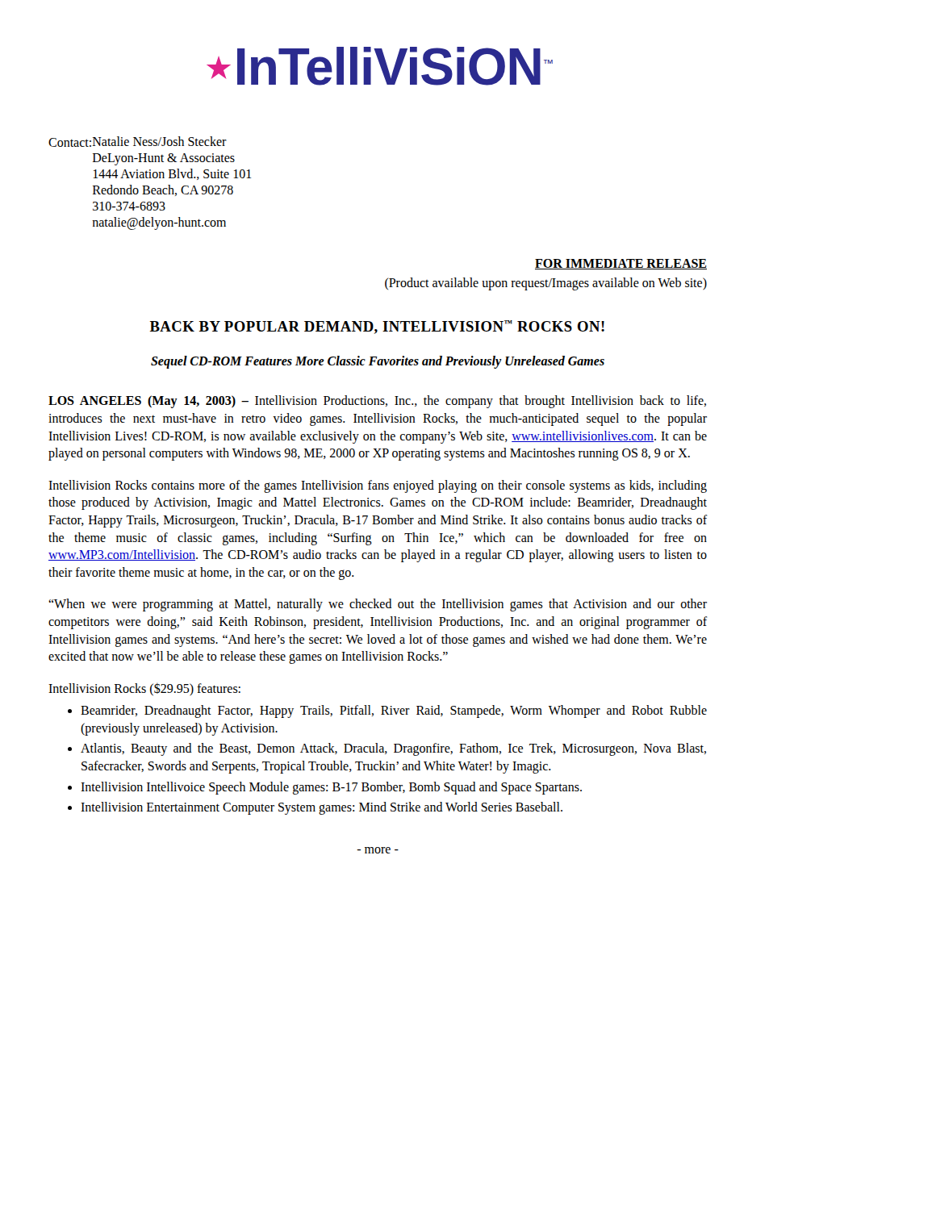⋆InTelliViSiON™
| Contact: | Natalie Ness/Josh Stecker DeLyon-Hunt & Associates 1444 Aviation Blvd., Suite 101 Redondo Beach, CA 90278 310-374-6893 natalie@delyon-hunt.com |
FOR IMMEDIATE RELEASE
(Product available upon request/Images available on Web site)
BACK BY POPULAR DEMAND, INTELLIVISION™ ROCKS ON!
Sequel CD-ROM Features More Classic Favorites and Previously Unreleased Games
LOS ANGELES (May 14, 2003) – Intellivision Productions, Inc., the company that brought Intellivision back to life, introduces the next must-have in retro video games. Intellivision Rocks, the much-anticipated sequel to the popular Intellivision Lives! CD-ROM, is now available exclusively on the company’s Web site, www.intellivisionlives.com. It can be played on personal computers with Windows 98, ME, 2000 or XP operating systems and Macintoshes running OS 8, 9 or X.
Intellivision Rocks contains more of the games Intellivision fans enjoyed playing on their console systems as kids, including those produced by Activision, Imagic and Mattel Electronics. Games on the CD-ROM include: Beamrider, Dreadnaught Factor, Happy Trails, Microsurgeon, Truckin’, Dracula, B-17 Bomber and Mind Strike. It also contains bonus audio tracks of the theme music of classic games, including “Surfing on Thin Ice,” which can be downloaded for free on www.MP3.com/Intellivision. The CD-ROM’s audio tracks can be played in a regular CD player, allowing users to listen to their favorite theme music at home, in the car, or on the go.
“When we were programming at Mattel, naturally we checked out the Intellivision games that Activision and our other competitors were doing,” said Keith Robinson, president, Intellivision Productions, Inc. and an original programmer of Intellivision games and systems. “And here’s the secret: We loved a lot of those games and wished we had done them. We’re excited that now we’ll be able to release these games on Intellivision Rocks.”
Intellivision Rocks ($29.95) features:
Beamrider, Dreadnaught Factor, Happy Trails, Pitfall, River Raid, Stampede, Worm Whomper and Robot Rubble (previously unreleased) by Activision.
Atlantis, Beauty and the Beast, Demon Attack, Dracula, Dragonfire, Fathom, Ice Trek, Microsurgeon, Nova Blast, Safecracker, Swords and Serpents, Tropical Trouble, Truckin’ and White Water! by Imagic.
Intellivision Intellivoice Speech Module games: B-17 Bomber, Bomb Squad and Space Spartans.
Intellivision Entertainment Computer System games: Mind Strike and World Series Baseball.
- more -